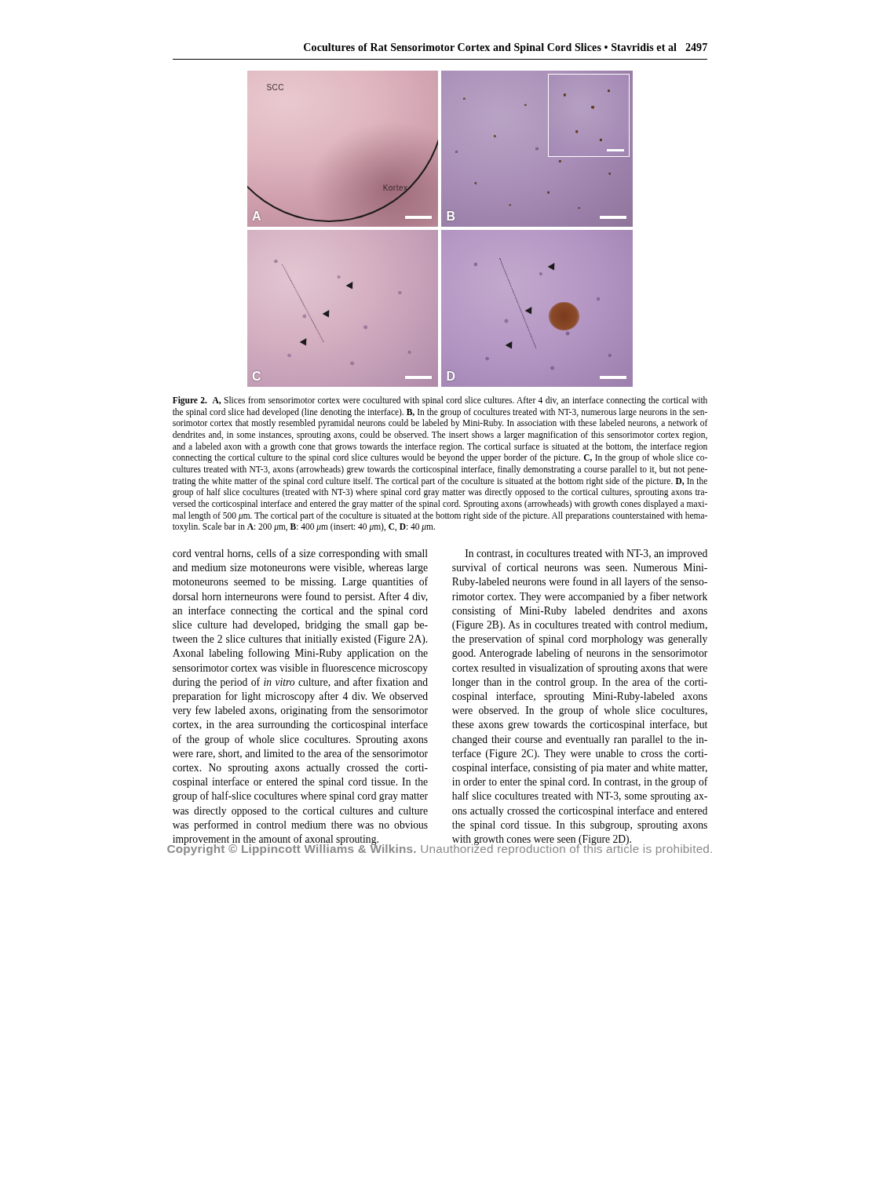Cocultures of Rat Sensorimotor Cortex and Spinal Cord Slices • Stavridis et al 2497
SCC
Kortex
A
B
C
D
Figure 2. A, Slices from sensorimotor cortex were cocultured with spinal cord slice cultures. After 4 div, an interface connecting the cortical with the spinal cord slice had developed (line denoting the interface). B, In the group of cocultures treated with NT-3, numerous large neurons in the sensorimotor cortex that mostly resembled pyramidal neurons could be labeled by Mini-Ruby. In association with these labeled neurons, a network of dendrites and, in some instances, sprouting axons, could be observed. The insert shows a larger magnification of this sensorimotor cortex region, and a labeled axon with a growth cone that grows towards the interface region. The cortical surface is situated at the bottom, the interface region connecting the cortical culture to the spinal cord slice cultures would be beyond the upper border of the picture. C, In the group of whole slice cocultures treated with NT-3, axons (arrowheads) grew towards the corticospinal interface, finally demonstrating a course parallel to it, but not penetrating the white matter of the spinal cord culture itself. The cortical part of the coculture is situated at the bottom right side of the picture. D, In the group of half slice cocultures (treated with NT-3) where spinal cord gray matter was directly opposed to the cortical cultures, sprouting axons traversed the corticospinal interface and entered the gray matter of the spinal cord. Sprouting axons (arrowheads) with growth cones displayed a maximal length of 500 μm. The cortical part of the coculture is situated at the bottom right side of the picture. All preparations counterstained with hematoxylin. Scale bar in A: 200 μm, B: 400 μm (insert: 40 μm), C, D: 40 μm.
cord ventral horns, cells of a size corresponding with small and medium size motoneurons were visible, whereas large motoneurons seemed to be missing. Large quantities of dorsal horn interneurons were found to persist. After 4 div, an interface connecting the cortical and the spinal cord slice culture had developed, bridging the small gap between the 2 slice cultures that initially existed (Figure 2A). Axonal labeling following Mini-Ruby application on the sensorimotor cortex was visible in fluorescence microscopy during the period of in vitro culture, and after fixation and preparation for light microscopy after 4 div. We observed very few labeled axons, originating from the sensorimotor cortex, in the area surrounding the corticospinal interface of the group of whole slice cocultures. Sprouting axons were rare, short, and limited to the area of the sensorimotor cortex. No sprouting axons actually crossed the corticospinal interface or entered the spinal cord tissue. In the group of half-slice cocultures where spinal cord gray matter was directly opposed to the cortical cultures and culture was performed in control medium there was no obvious improvement in the amount of axonal sprouting.
In contrast, in cocultures treated with NT-3, an improved survival of cortical neurons was seen. Numerous Mini-Ruby-labeled neurons were found in all layers of the sensorimotor cortex. They were accompanied by a fiber network consisting of Mini-Ruby labeled dendrites and axons (Figure 2B). As in cocultures treated with control medium, the preservation of spinal cord morphology was generally good. Anterograde labeling of neurons in the sensorimotor cortex resulted in visualization of sprouting axons that were longer than in the control group. In the area of the corticospinal interface, sprouting Mini-Ruby-labeled axons were observed. In the group of whole slice cocultures, these axons grew towards the corticospinal interface, but changed their course and eventually ran parallel to the interface (Figure 2C). They were unable to cross the corticospinal interface, consisting of pia mater and white matter, in order to enter the spinal cord. In contrast, in the group of half slice cocultures treated with NT-3, some sprouting axons actually crossed the corticospinal interface and entered the spinal cord tissue. In this subgroup, sprouting axons with growth cones were seen (Figure 2D).
Copyright © Lippincott Williams & Wilkins. Unauthorized reproduction of this article is prohibited.